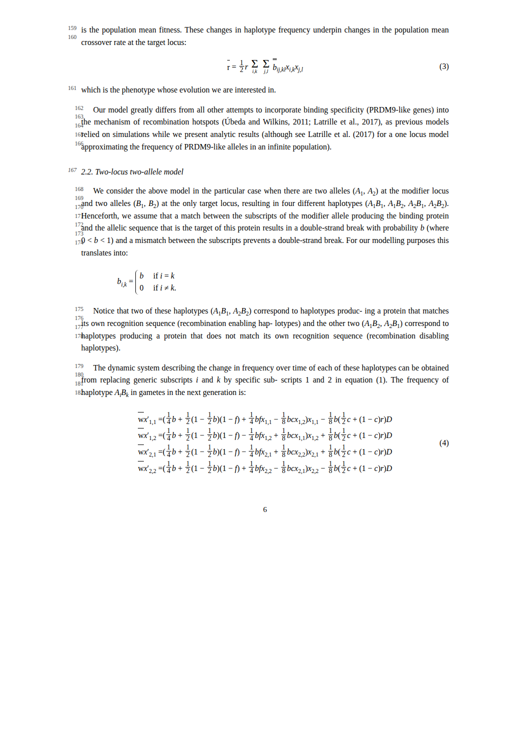159is the population mean fitness. These changes in haplotype frequency underpin changes 160in the population mean crossover rate at the target locus:
r = 12 r Σi,k Σj,l bij,klxi,kxj,l (3)
161which is the phenotype whose evolution we are interested in.
162 Our model greatly differs from all other attempts to incorporate binding specificity 163(PRDM9-like genes) into the mechanism of recombination hotspots (Úbeda and Wilkins, 1642011; Latrille et al., 2017), as previous models relied on simulations while we present 165analytic results (although see Latrille et al. (2017) for a one locus model approximating 166the frequency of PRDM9-like alleles in an infinite population).
1672.2. Two-locus two-allele model
168 We consider the above model in the particular case when there are two alleles (A1, A2) 169at the modifier locus and two alleles (B1, B2) at the only target locus, resulting in four 170different haplotypes (A1B1, A1B2, A2B1, A2B2). Henceforth, we assume that a match 171between the subscripts of the modifier allele producing the binding protein and the 172allelic sequence that is the target of this protein results in a double-strand break with 173probability b (where 0 < b < 1) and a mismatch between the subscripts prevents a 174double-strand break. For our modelling purposes this translates into:
bi,k = b if i = k 0 if i ≠ k.
175 Notice that two of these haplotypes (A1B1, A2B2) correspond to haplotypes produc- 176ing a protein that matches its own recognition sequence (recombination enabling hap- 177lotypes) and the other two (A1B2, A2B1) correspond to haplotypes producing a protein 178that does not match its own recognition sequence (recombination disabling haplotypes).
179 The dynamic system describing the change in frequency over time of each of these 180haplotypes can be obtained from replacing generic subscripts i and k by specific sub- 181scripts 1 and 2 in equation (1). The frequency of haplotype AiBk in gametes in the next 182generation is:
wx′1,1 =(14 b + 12(1 − 12 b)(1 − f) + 14 bfx1,1 − 18 bcx1,2)x1,1 − 18 b(12 c + (1 − c)r)D
wx′1,2 =(14 b + 12(1 − 12 b)(1 − f) − 14 bfx1,2 + 18 bcx1,1)x1,2 + 18 b(12 c + (1 − c)r)D
wx′2,1 =(14 b + 12(1 − 12 b)(1 − f) − 14 bfx2,1 + 18 bcx2,2)x2,1 + 18 b(12 c + (1 − c)r)D
wx′2,2 =(14 b + 12(1 − 12 b)(1 − f) + 14 bfx2,2 − 18 bcx2,1)x2,2 − 18 b(12 c + (1 − c)r)D
(4)
6